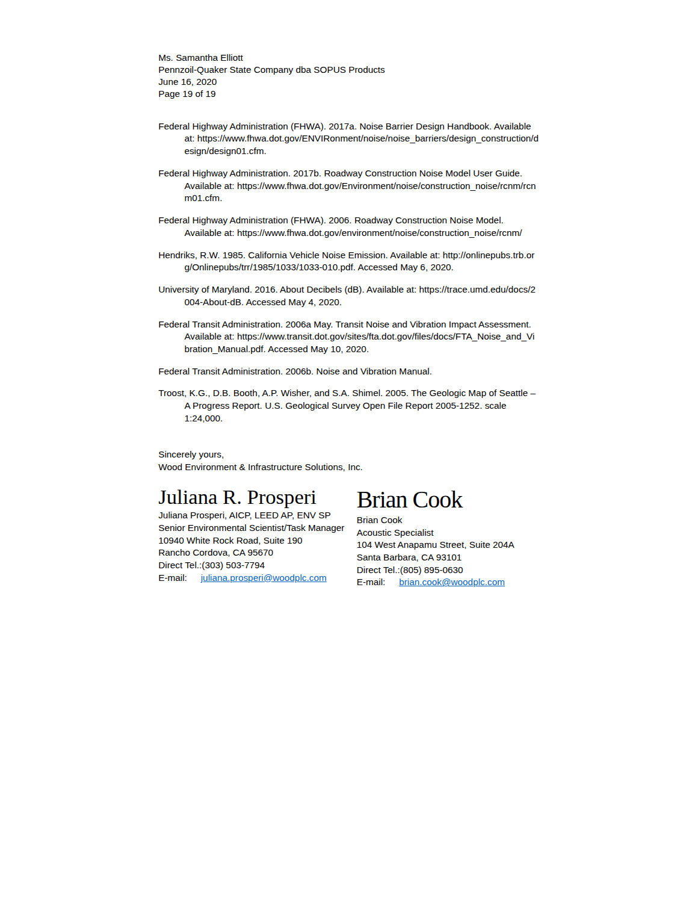Ms. Samantha Elliott
Pennzoil-Quaker State Company dba SOPUS Products
June 16, 2020
Page 19 of 19
Federal Highway Administration (FHWA). 2017a. Noise Barrier Design Handbook. Available at: https://www.fhwa.dot.gov/ENVIRonment/noise/noise_barriers/design_construction/design/design01.cfm.
Federal Highway Administration. 2017b. Roadway Construction Noise Model User Guide. Available at: https://www.fhwa.dot.gov/Environment/noise/construction_noise/rcnm/rcnm01.cfm.
Federal Highway Administration (FHWA). 2006. Roadway Construction Noise Model. Available at: https://www.fhwa.dot.gov/environment/noise/construction_noise/rcnm/
Hendriks, R.W. 1985. California Vehicle Noise Emission. Available at: http://onlinepubs.trb.org/Onlinepubs/trr/1985/1033/1033-010.pdf. Accessed May 6, 2020.
University of Maryland. 2016. About Decibels (dB). Available at: https://trace.umd.edu/docs/2004-About-dB. Accessed May 4, 2020.
Federal Transit Administration. 2006a May. Transit Noise and Vibration Impact Assessment. Available at: https://www.transit.dot.gov/sites/fta.dot.gov/files/docs/FTA_Noise_and_Vibration_Manual.pdf. Accessed May 10, 2020.
Federal Transit Administration. 2006b. Noise and Vibration Manual.
Troost, K.G., D.B. Booth, A.P. Wisher, and S.A. Shimel. 2005. The Geologic Map of Seattle – A Progress Report. U.S. Geological Survey Open File Report 2005-1252. scale 1:24,000.
Sincerely yours,
Wood Environment & Infrastructure Solutions, Inc.
| Juliana R. Prosperi Juliana Prosperi, AICP, LEED AP, ENV SP Senior Environmental Scientist/Task Manager 10940 White Rock Road, Suite 190 Rancho Cordova, CA 95670 Direct Tel.: (303) 503-7794 E-mail: juliana.prosperi@woodplc.com | Brian Cook Brian Cook Acoustic Specialist 104 West Anapamu Street, Suite 204A Santa Barbara, CA 93101 Direct Tel.: (805) 895-0630 E-mail: brian.cook@woodplc.com |